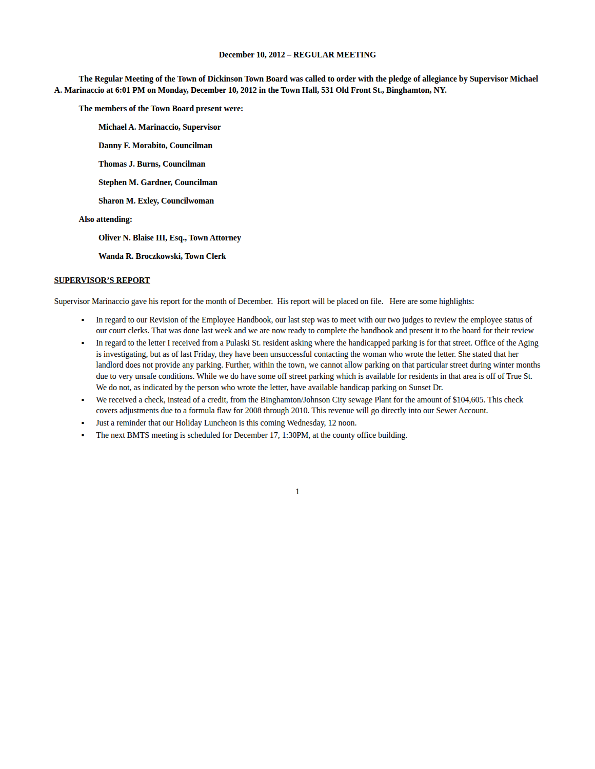December 10, 2012 – REGULAR MEETING
The Regular Meeting of the Town of Dickinson Town Board was called to order with the pledge of allegiance by Supervisor Michael A. Marinaccio at 6:01 PM on Monday, December 10, 2012 in the Town Hall, 531 Old Front St., Binghamton, NY.
The members of the Town Board present were:
Michael A. Marinaccio, Supervisor
Danny F. Morabito, Councilman
Thomas J. Burns, Councilman
Stephen M. Gardner, Councilman
Sharon M. Exley, Councilwoman
Also attending:
Oliver N. Blaise III, Esq., Town Attorney
Wanda R. Broczkowski, Town Clerk
SUPERVISOR’S REPORT
Supervisor Marinaccio gave his report for the month of December. His report will be placed on file. Here are some highlights:
In regard to our Revision of the Employee Handbook, our last step was to meet with our two judges to review the employee status of our court clerks. That was done last week and we are now ready to complete the handbook and present it to the board for their review
In regard to the letter I received from a Pulaski St. resident asking where the handicapped parking is for that street. Office of the Aging is investigating, but as of last Friday, they have been unsuccessful contacting the woman who wrote the letter. She stated that her landlord does not provide any parking. Further, within the town, we cannot allow parking on that particular street during winter months due to very unsafe conditions. While we do have some off street parking which is available for residents in that area is off of True St. We do not, as indicated by the person who wrote the letter, have available handicap parking on Sunset Dr.
We received a check, instead of a credit, from the Binghamton/Johnson City sewage Plant for the amount of $104,605. This check covers adjustments due to a formula flaw for 2008 through 2010. This revenue will go directly into our Sewer Account.
Just a reminder that our Holiday Luncheon is this coming Wednesday, 12 noon.
The next BMTS meeting is scheduled for December 17, 1:30PM, at the county office building.
1